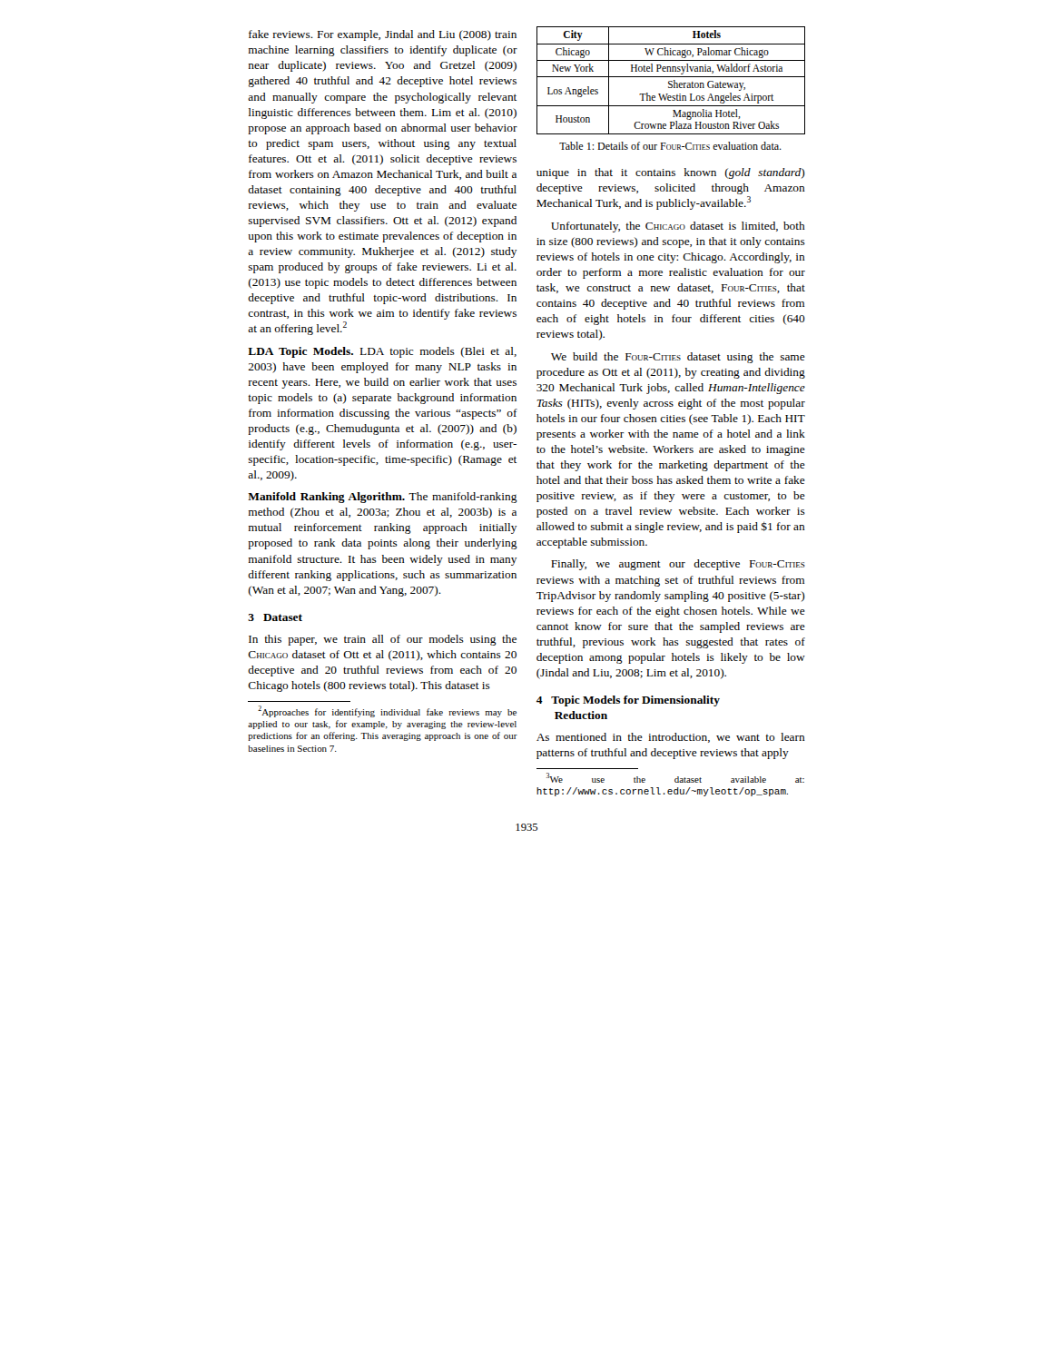fake reviews. For example, Jindal and Liu (2008) train machine learning classifiers to identify duplicate (or near duplicate) reviews. Yoo and Gretzel (2009) gathered 40 truthful and 42 deceptive hotel reviews and manually compare the psychologically relevant linguistic differences between them. Lim et al. (2010) propose an approach based on abnormal user behavior to predict spam users, without using any textual features. Ott et al. (2011) solicit deceptive reviews from workers on Amazon Mechanical Turk, and built a dataset containing 400 deceptive and 400 truthful reviews, which they use to train and evaluate supervised SVM classifiers. Ott et al. (2012) expand upon this work to estimate prevalences of deception in a review community. Mukherjee et al. (2012) study spam produced by groups of fake reviewers. Li et al. (2013) use topic models to detect differences between deceptive and truthful topic-word distributions. In contrast, in this work we aim to identify fake reviews at an offering level.2
LDA Topic Models. LDA topic models (Blei et al, 2003) have been employed for many NLP tasks in recent years. Here, we build on earlier work that uses topic models to (a) separate background information from information discussing the various “aspects” of products (e.g., Chemudugunta et al. (2007)) and (b) identify different levels of information (e.g., user-specific, location-specific, time-specific) (Ramage et al., 2009).
Manifold Ranking Algorithm. The manifold-ranking method (Zhou et al, 2003a; Zhou et al, 2003b) is a mutual reinforcement ranking approach initially proposed to rank data points along their underlying manifold structure. It has been widely used in many different ranking applications, such as summarization (Wan et al, 2007; Wan and Yang, 2007).
3 Dataset
In this paper, we train all of our models using the Chicago dataset of Ott et al (2011), which contains 20 deceptive and 20 truthful reviews from each of 20 Chicago hotels (800 reviews total). This dataset is
2Approaches for identifying individual fake reviews may be applied to our task, for example, by averaging the review-level predictions for an offering. This averaging approach is one of our baselines in Section 7.
| City | Hotels |
| --- | --- |
| Chicago | W Chicago, Palomar Chicago |
| New York | Hotel Pennsylvania, Waldorf Astoria |
| Los Angeles | Sheraton Gateway, The Westin Los Angeles Airport |
| Houston | Magnolia Hotel, Crowne Plaza Houston River Oaks |
Table 1: Details of our Four-Cities evaluation data.
unique in that it contains known (gold standard) deceptive reviews, solicited through Amazon Mechanical Turk, and is publicly-available.3
Unfortunately, the Chicago dataset is limited, both in size (800 reviews) and scope, in that it only contains reviews of hotels in one city: Chicago. Accordingly, in order to perform a more realistic evaluation for our task, we construct a new dataset, Four-Cities, that contains 40 deceptive and 40 truthful reviews from each of eight hotels in four different cities (640 reviews total).
We build the Four-Cities dataset using the same procedure as Ott et al (2011), by creating and dividing 320 Mechanical Turk jobs, called Human-Intelligence Tasks (HITs), evenly across eight of the most popular hotels in our four chosen cities (see Table 1). Each HIT presents a worker with the name of a hotel and a link to the hotel’s website. Workers are asked to imagine that they work for the marketing department of the hotel and that their boss has asked them to write a fake positive review, as if they were a customer, to be posted on a travel review website. Each worker is allowed to submit a single review, and is paid $1 for an acceptable submission.
Finally, we augment our deceptive Four-Cities reviews with a matching set of truthful reviews from TripAdvisor by randomly sampling 40 positive (5-star) reviews for each of the eight chosen hotels. While we cannot know for sure that the sampled reviews are truthful, previous work has suggested that rates of deception among popular hotels is likely to be low (Jindal and Liu, 2008; Lim et al, 2010).
4 Topic Models for Dimensionality
Reduction
As mentioned in the introduction, we want to learn patterns of truthful and deceptive reviews that apply
3We use the dataset available at: http://www.cs.cornell.edu/~myleott/op_spam.
1935